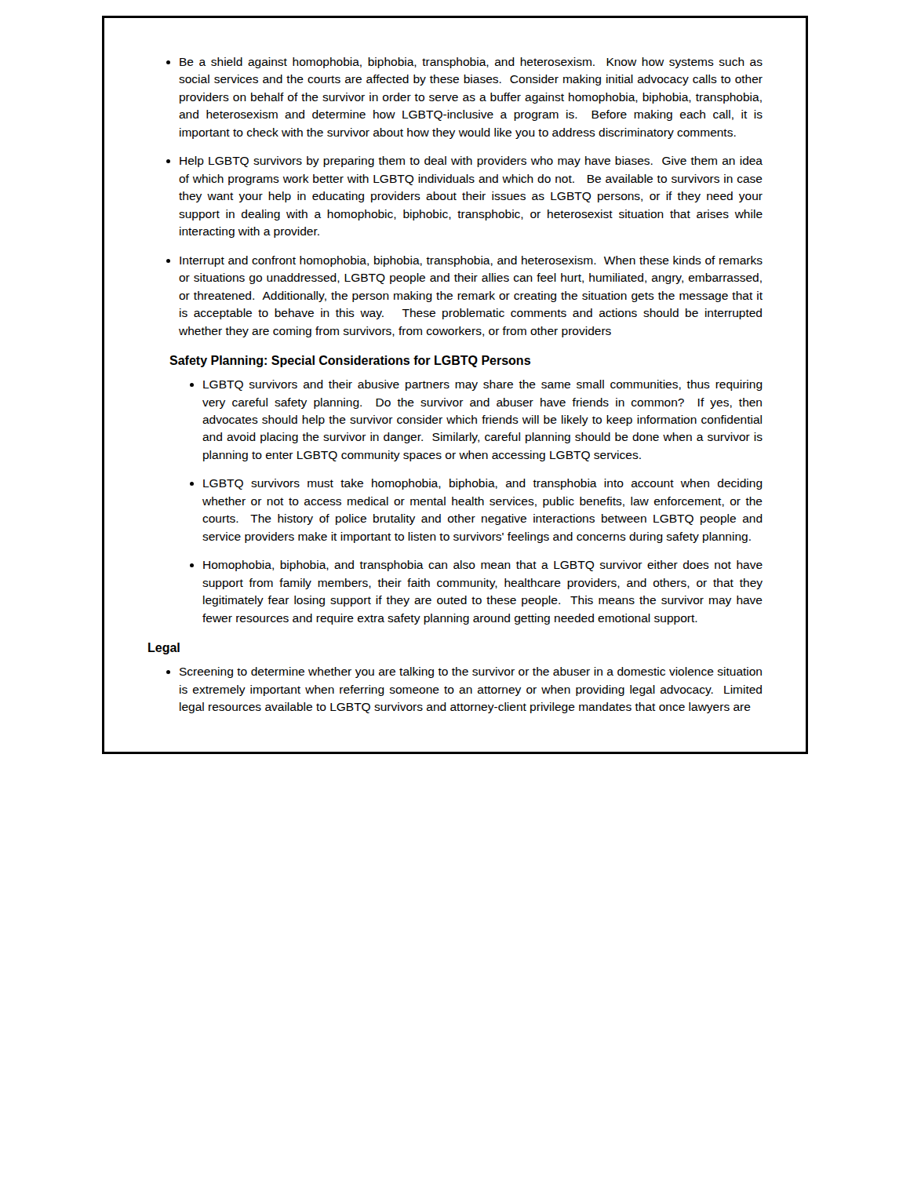Be a shield against homophobia, biphobia, transphobia, and heterosexism. Know how systems such as social services and the courts are affected by these biases. Consider making initial advocacy calls to other providers on behalf of the survivor in order to serve as a buffer against homophobia, biphobia, transphobia, and heterosexism and determine how LGBTQ-inclusive a program is. Before making each call, it is important to check with the survivor about how they would like you to address discriminatory comments.
Help LGBTQ survivors by preparing them to deal with providers who may have biases. Give them an idea of which programs work better with LGBTQ individuals and which do not. Be available to survivors in case they want your help in educating providers about their issues as LGBTQ persons, or if they need your support in dealing with a homophobic, biphobic, transphobic, or heterosexist situation that arises while interacting with a provider.
Interrupt and confront homophobia, biphobia, transphobia, and heterosexism. When these kinds of remarks or situations go unaddressed, LGBTQ people and their allies can feel hurt, humiliated, angry, embarrassed, or threatened. Additionally, the person making the remark or creating the situation gets the message that it is acceptable to behave in this way. These problematic comments and actions should be interrupted whether they are coming from survivors, from coworkers, or from other providers
Safety Planning: Special Considerations for LGBTQ Persons
LGBTQ survivors and their abusive partners may share the same small communities, thus requiring very careful safety planning. Do the survivor and abuser have friends in common? If yes, then advocates should help the survivor consider which friends will be likely to keep information confidential and avoid placing the survivor in danger. Similarly, careful planning should be done when a survivor is planning to enter LGBTQ community spaces or when accessing LGBTQ services.
LGBTQ survivors must take homophobia, biphobia, and transphobia into account when deciding whether or not to access medical or mental health services, public benefits, law enforcement, or the courts. The history of police brutality and other negative interactions between LGBTQ people and service providers make it important to listen to survivors' feelings and concerns during safety planning.
Homophobia, biphobia, and transphobia can also mean that a LGBTQ survivor either does not have support from family members, their faith community, healthcare providers, and others, or that they legitimately fear losing support if they are outed to these people. This means the survivor may have fewer resources and require extra safety planning around getting needed emotional support.
Legal
Screening to determine whether you are talking to the survivor or the abuser in a domestic violence situation is extremely important when referring someone to an attorney or when providing legal advocacy. Limited legal resources available to LGBTQ survivors and attorney-client privilege mandates that once lawyers are